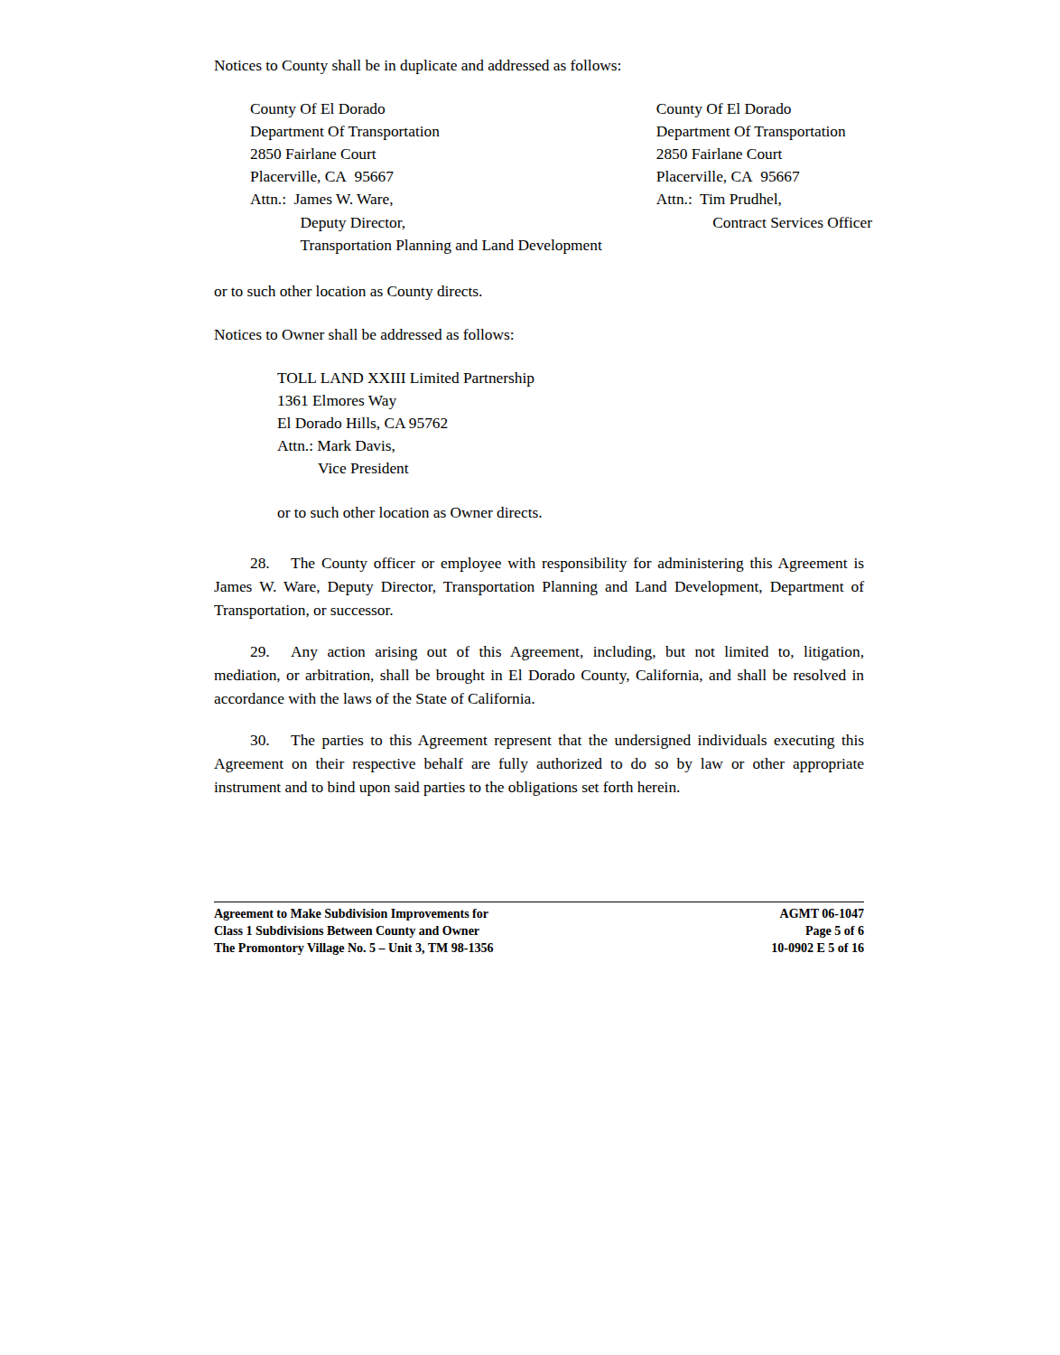Notices to County shall be in duplicate and addressed as follows:
County Of El Dorado
Department Of Transportation
2850 Fairlane Court
Placerville, CA 95667
Attn.: James W. Ware,
Deputy Director,
Transportation Planning and Land Development
County Of El Dorado
Department Of Transportation
2850 Fairlane Court
Placerville, CA 95667
Attn.: Tim Prudhel,
Contract Services Officer
or to such other location as County directs.
Notices to Owner shall be addressed as follows:
TOLL LAND XXIII Limited Partnership
1361 Elmores Way
El Dorado Hills, CA 95762
Attn.: Mark Davis,
Vice President
or to such other location as Owner directs.
28. The County officer or employee with responsibility for administering this Agreement is James W. Ware, Deputy Director, Transportation Planning and Land Development, Department of Transportation, or successor.
29. Any action arising out of this Agreement, including, but not limited to, litigation, mediation, or arbitration, shall be brought in El Dorado County, California, and shall be resolved in accordance with the laws of the State of California.
30. The parties to this Agreement represent that the undersigned individuals executing this Agreement on their respective behalf are fully authorized to do so by law or other appropriate instrument and to bind upon said parties to the obligations set forth herein.
Agreement to Make Subdivision Improvements for
Class 1 Subdivisions Between County and Owner
The Promontory Village No. 5 – Unit 3, TM 98-1356
AGMT 06-1047
Page 5 of 6
10-0902 E 5 of 16